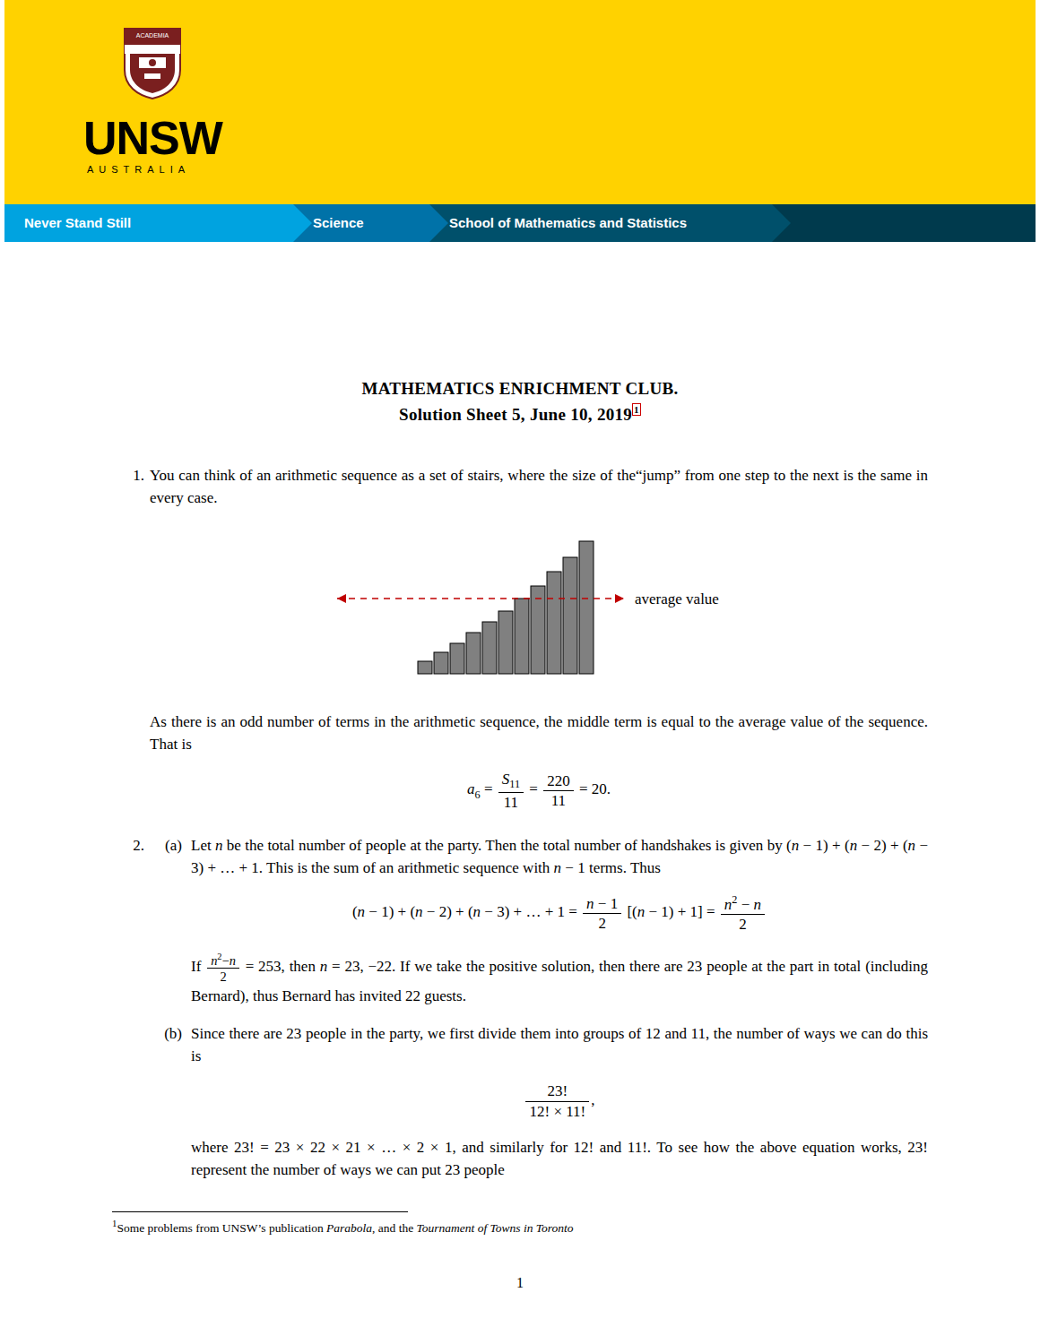ACADEMIA
UNSW
AUSTRALIA
Never Stand Still
Science
School of Mathematics and Statistics
MATHEMATICS ENRICHMENT CLUB. Solution Sheet 5, June 10, 20191
You can think of an arithmetic sequence as a set of stairs, where the size of the“jump” from one step to the next is the same in every case.
average value
As there is an odd number of terms in the arithmetic sequence, the middle term is equal to the average value of the sequence. That is
a6 = S1111 = 22011 = 20.
Let n be the total number of people at the party. Then the total number of handshakes is given by (n − 1) + (n − 2) + (n − 3) + … + 1. This is the sum of an arithmetic sequence with n − 1 terms. Thus
(n − 1) + (n − 2) + (n − 3) + … + 1 = n − 12 [(n − 1) + 1] = n2 − n 2
If n2−n 2 = 253, then n = 23, −22. If we take the positive solution, then there are 23 people at the part in total (including Bernard), thus Bernard has invited 22 guests.
Since there are 23 people in the party, we first divide them into groups of 12 and 11, the number of ways we can do this is
23!12! × 11!,
where 23! = 23 × 22 × 21 × … × 2 × 1, and similarly for 12! and 11!. To see how the above equation works, 23! represent the number of ways we can put 23 people
1Some problems from UNSW’s publication Parabola, and the Tournament of Towns in Toronto
1